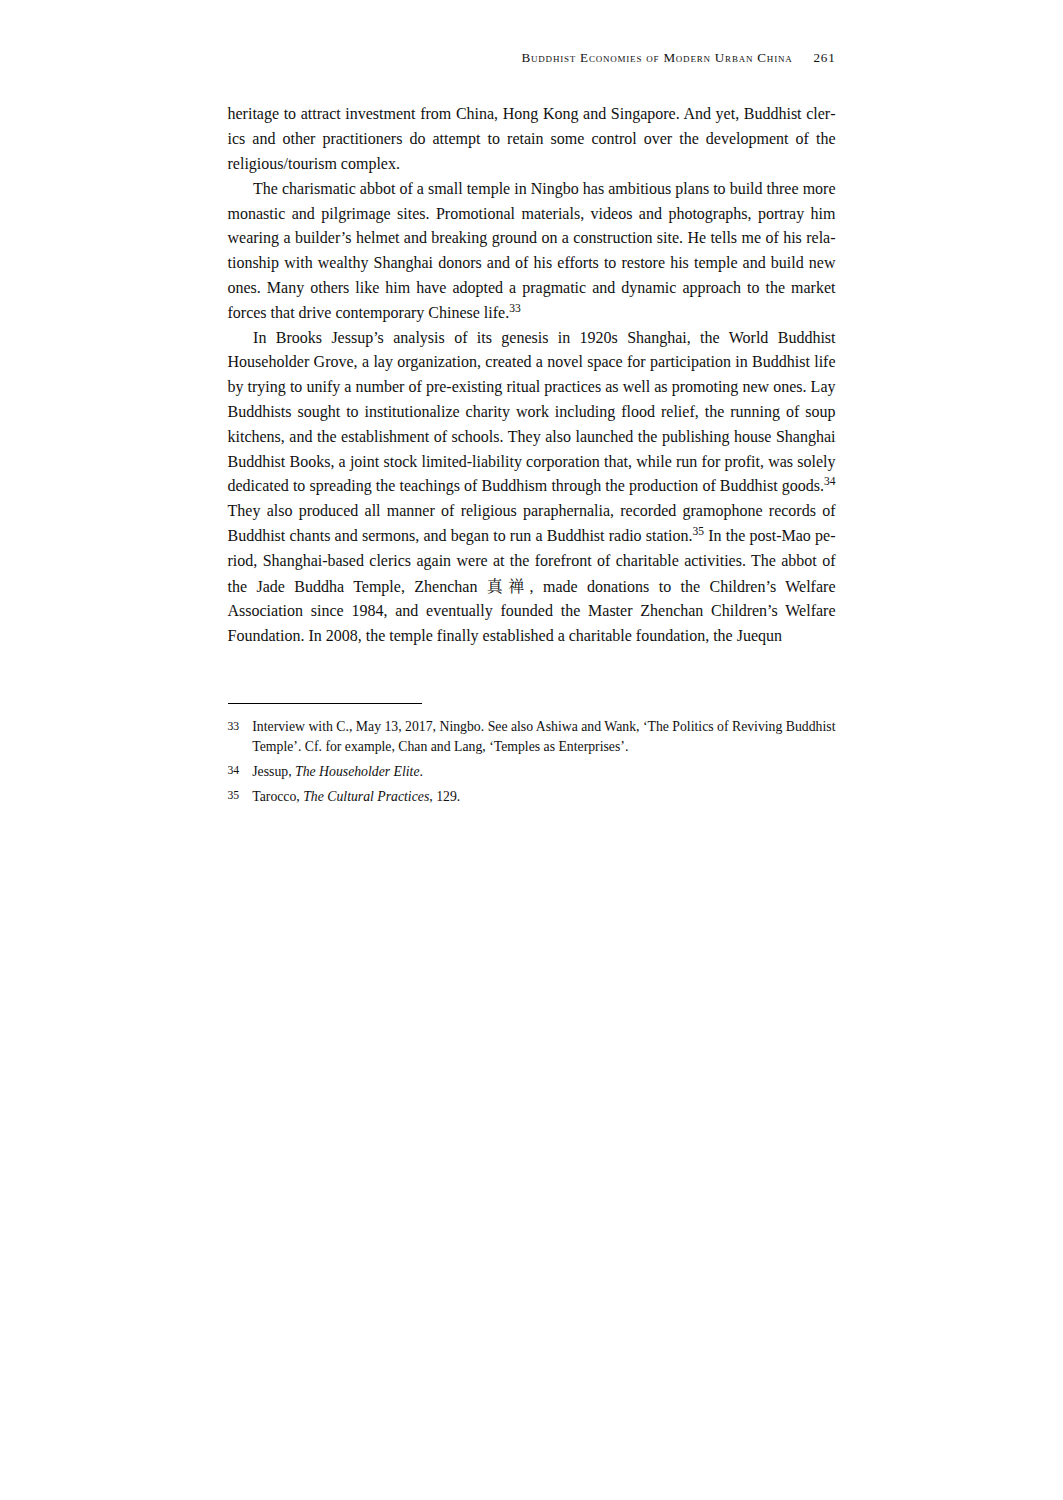Buddhist Economies of Modern Urban China261
heritage to attract investment from China, Hong Kong and Singapore. And yet, Buddhist clerics and other practitioners do attempt to retain some control over the development of the religious/tourism complex.
The charismatic abbot of a small temple in Ningbo has ambitious plans to build three more monastic and pilgrimage sites. Promotional materials, videos and photographs, portray him wearing a builder’s helmet and breaking ground on a construction site. He tells me of his relationship with wealthy Shanghai donors and of his efforts to restore his temple and build new ones. Many others like him have adopted a pragmatic and dynamic approach to the market forces that drive contemporary Chinese life.33
In Brooks Jessup’s analysis of its genesis in 1920s Shanghai, the World Buddhist Householder Grove, a lay organization, created a novel space for participation in Buddhist life by trying to unify a number of pre-existing ritual practices as well as promoting new ones. Lay Buddhists sought to institutionalize charity work including flood relief, the running of soup kitchens, and the establishment of schools. They also launched the publishing house Shanghai Buddhist Books, a joint stock limited-liability corporation that, while run for profit, was solely dedicated to spreading the teachings of Buddhism through the production of Buddhist goods.34 They also produced all manner of religious paraphernalia, recorded gramophone records of Buddhist chants and sermons, and began to run a Buddhist radio station.35 In the post-Mao period, Shanghai-based clerics again were at the forefront of charitable activities. The abbot of the Jade Buddha Temple, Zhenchan 真禅, made donations to the Children’s Welfare Association since 1984, and eventually founded the Master Zhenchan Children’s Welfare Foundation. In 2008, the temple finally established a charitable foundation, the Juequn
33Interview with C., May 13, 2017, Ningbo. See also Ashiwa and Wank, ‘The Politics of Reviving Buddhist Temple’. Cf. for example, Chan and Lang, ‘Temples as Enterprises’.
34Jessup, The Householder Elite.
35Tarocco, The Cultural Practices, 129.